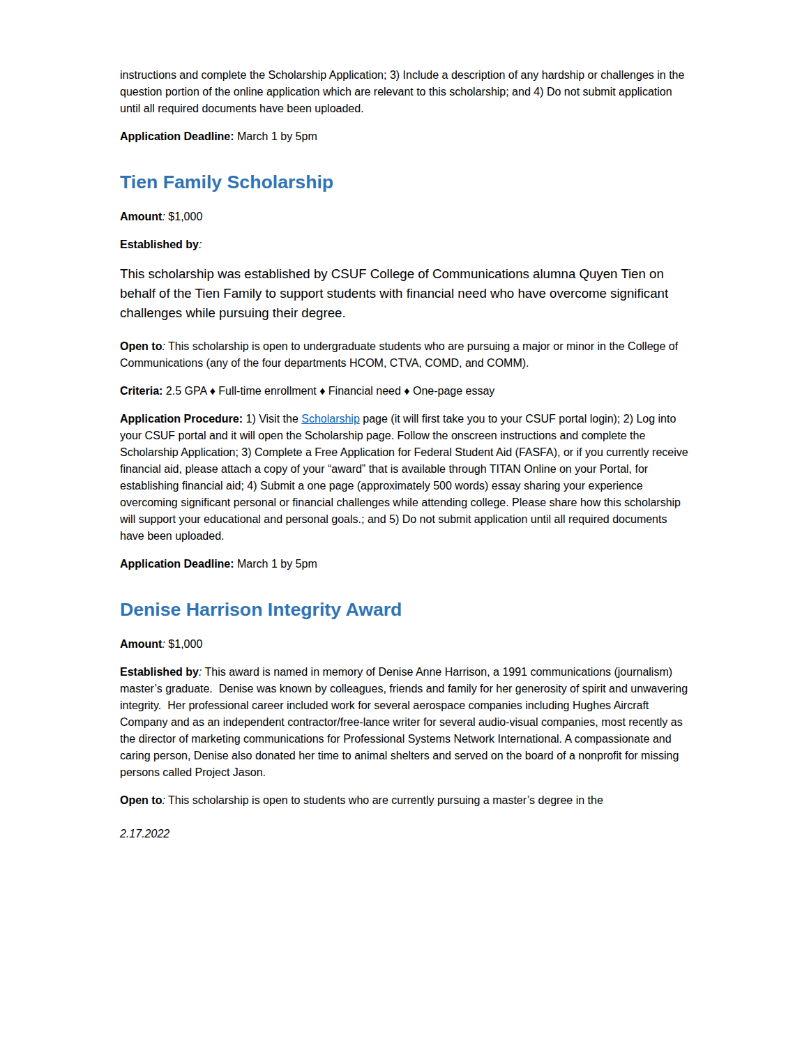instructions and complete the Scholarship Application; 3) Include a description of any hardship or challenges in the question portion of the online application which are relevant to this scholarship; and 4) Do not submit application until all required documents have been uploaded.
Application Deadline: March 1 by 5pm
Tien Family Scholarship
Amount: $1,000
Established by:
This scholarship was established by CSUF College of Communications alumna Quyen Tien on behalf of the Tien Family to support students with financial need who have overcome significant challenges while pursuing their degree.
Open to: This scholarship is open to undergraduate students who are pursuing a major or minor in the College of Communications (any of the four departments HCOM, CTVA, COMD, and COMM).
Criteria: 2.5 GPA ♦ Full-time enrollment ♦ Financial need ♦ One-page essay
Application Procedure: 1) Visit the Scholarship page (it will first take you to your CSUF portal login); 2) Log into your CSUF portal and it will open the Scholarship page. Follow the onscreen instructions and complete the Scholarship Application; 3) Complete a Free Application for Federal Student Aid (FASFA), or if you currently receive financial aid, please attach a copy of your “award” that is available through TITAN Online on your Portal, for establishing financial aid; 4) Submit a one page (approximately 500 words) essay sharing your experience overcoming significant personal or financial challenges while attending college. Please share how this scholarship will support your educational and personal goals.; and 5) Do not submit application until all required documents have been uploaded.
Application Deadline: March 1 by 5pm
Denise Harrison Integrity Award
Amount: $1,000
Established by: This award is named in memory of Denise Anne Harrison, a 1991 communications (journalism) master’s graduate. Denise was known by colleagues, friends and family for her generosity of spirit and unwavering integrity. Her professional career included work for several aerospace companies including Hughes Aircraft Company and as an independent contractor/free-lance writer for several audio-visual companies, most recently as the director of marketing communications for Professional Systems Network International. A compassionate and caring person, Denise also donated her time to animal shelters and served on the board of a nonprofit for missing persons called Project Jason.
Open to: This scholarship is open to students who are currently pursuing a master’s degree in the
2.17.2022